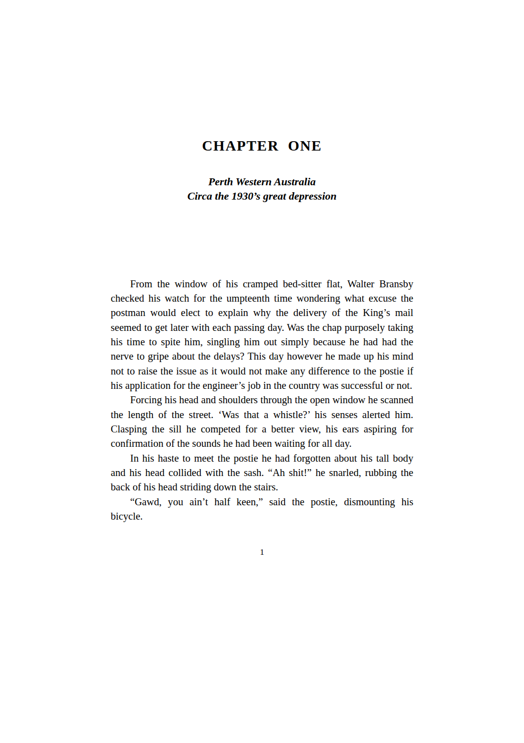CHAPTER ONE
Perth Western Australia
Circa the 1930’s great depression
From the window of his cramped bed-sitter flat, Walter Bransby checked his watch for the umpteenth time wondering what excuse the postman would elect to explain why the delivery of the King’s mail seemed to get later with each passing day. Was the chap purposely taking his time to spite him, singling him out simply because he had had the nerve to gripe about the delays? This day however he made up his mind not to raise the issue as it would not make any difference to the postie if his application for the engineer’s job in the country was successful or not.
Forcing his head and shoulders through the open window he scanned the length of the street. ‘Was that a whistle?’ his senses alerted him. Clasping the sill he competed for a better view, his ears aspiring for confirmation of the sounds he had been waiting for all day.
In his haste to meet the postie he had forgotten about his tall body and his head collided with the sash. “Ah shit!” he snarled, rubbing the back of his head striding down the stairs.
“Gawd, you ain’t half keen,” said the postie, dismounting his bicycle.
1